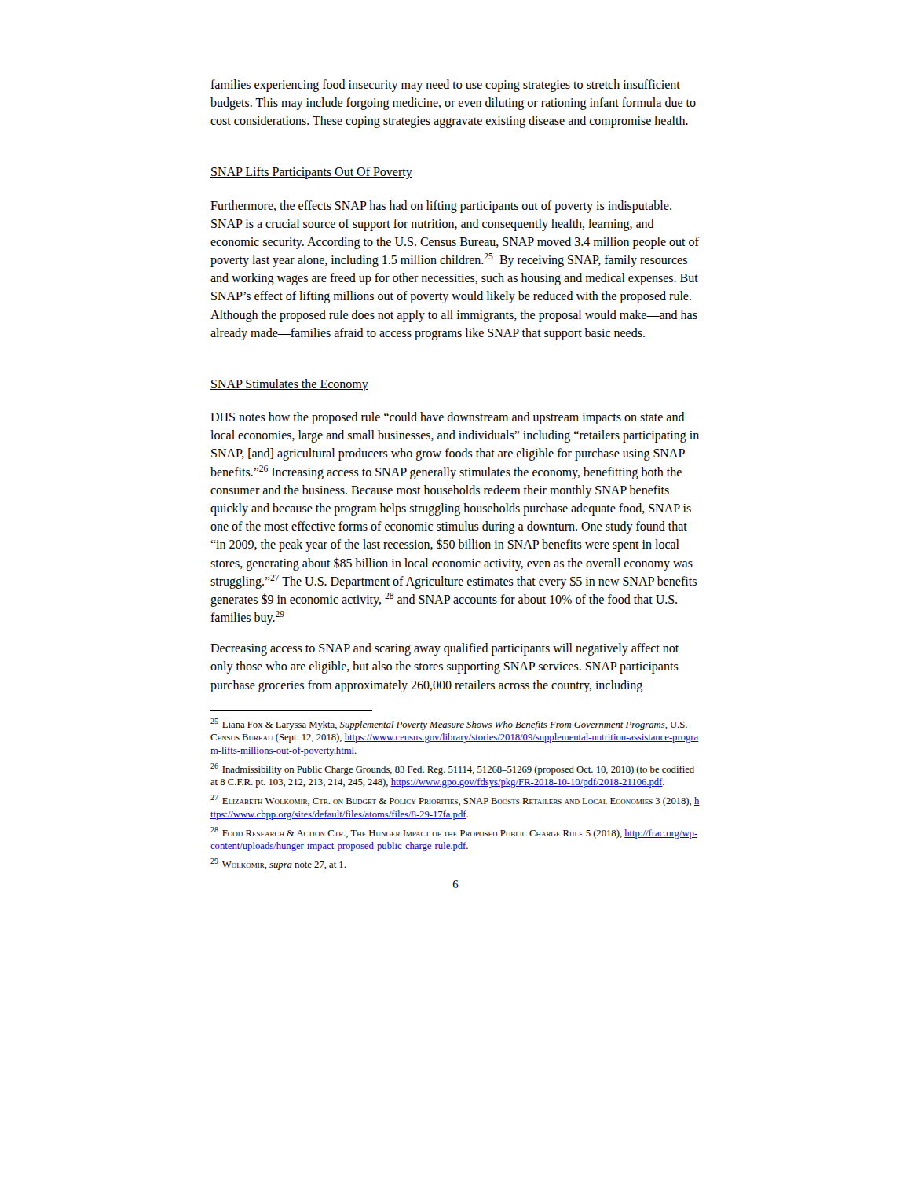families experiencing food insecurity may need to use coping strategies to stretch insufficient budgets. This may include forgoing medicine, or even diluting or rationing infant formula due to cost considerations. These coping strategies aggravate existing disease and compromise health.
SNAP Lifts Participants Out Of Poverty
Furthermore, the effects SNAP has had on lifting participants out of poverty is indisputable. SNAP is a crucial source of support for nutrition, and consequently health, learning, and economic security. According to the U.S. Census Bureau, SNAP moved 3.4 million people out of poverty last year alone, including 1.5 million children.25 By receiving SNAP, family resources and working wages are freed up for other necessities, such as housing and medical expenses. But SNAP’s effect of lifting millions out of poverty would likely be reduced with the proposed rule. Although the proposed rule does not apply to all immigrants, the proposal would make—and has already made—families afraid to access programs like SNAP that support basic needs.
SNAP Stimulates the Economy
DHS notes how the proposed rule “could have downstream and upstream impacts on state and local economies, large and small businesses, and individuals” including “retailers participating in SNAP, [and] agricultural producers who grow foods that are eligible for purchase using SNAP benefits.”26 Increasing access to SNAP generally stimulates the economy, benefitting both the consumer and the business. Because most households redeem their monthly SNAP benefits quickly and because the program helps struggling households purchase adequate food, SNAP is one of the most effective forms of economic stimulus during a downturn. One study found that “in 2009, the peak year of the last recession, $50 billion in SNAP benefits were spent in local stores, generating about $85 billion in local economic activity, even as the overall economy was struggling.”27 The U.S. Department of Agriculture estimates that every $5 in new SNAP benefits generates $9 in economic activity, 28 and SNAP accounts for about 10% of the food that U.S. families buy.29
Decreasing access to SNAP and scaring away qualified participants will negatively affect not only those who are eligible, but also the stores supporting SNAP services. SNAP participants purchase groceries from approximately 260,000 retailers across the country, including
25 Liana Fox & Laryssa Mykta, Supplemental Poverty Measure Shows Who Benefits From Government Programs, U.S. Census Bureau (Sept. 12, 2018), https://www.census.gov/library/stories/2018/09/supplemental-nutrition-assistance-program-lifts-millions-out-of-poverty.html.
26 Inadmissibility on Public Charge Grounds, 83 Fed. Reg. 51114, 51268–51269 (proposed Oct. 10, 2018) (to be codified at 8 C.F.R. pt. 103, 212, 213, 214, 245, 248), https://www.gpo.gov/fdsys/pkg/FR-2018-10-10/pdf/2018-21106.pdf.
27 Elizabeth Wolkomir, Ctr. on Budget & Policy Priorities, SNAP Boosts Retailers and Local Economies 3 (2018), https://www.cbpp.org/sites/default/files/atoms/files/8-29-17fa.pdf.
28 Food Research & Action Ctr., The Hunger Impact of the Proposed Public Charge Rule 5 (2018), http://frac.org/wp-content/uploads/hunger-impact-proposed-public-charge-rule.pdf.
29 Wolkomir, supra note 27, at 1.
6